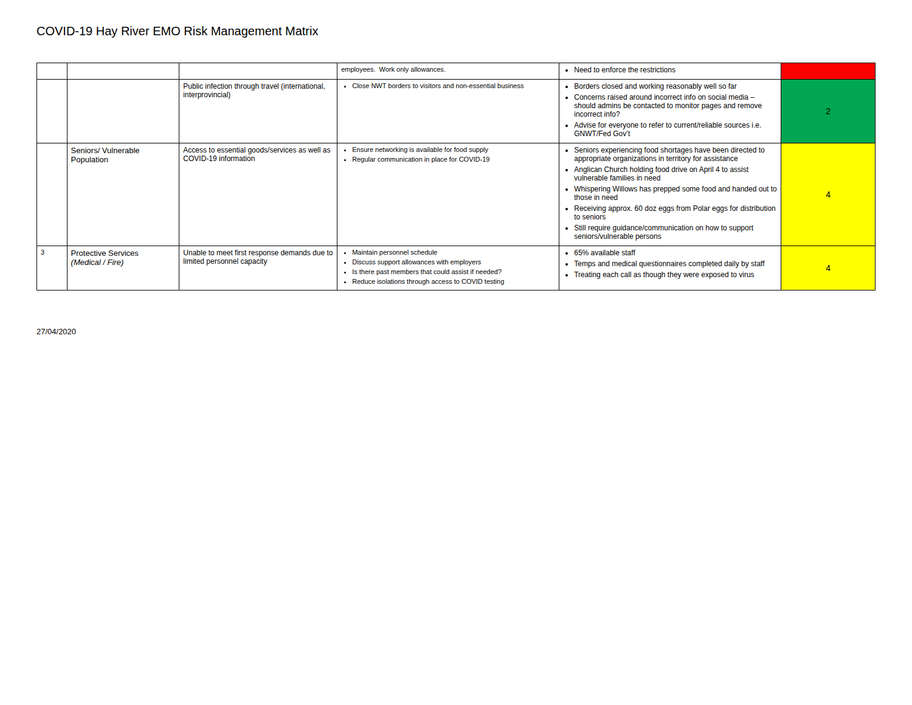COVID-19 Hay River EMO Risk Management Matrix
| | | | employees. Work only allowances. | Need to enforce the restrictions | |
| | | Public infection through travel (international, interprovincial) | Close NWT borders to visitors and non-essential business | Borders closed and working reasonably well so far Concerns raised around incorrect info on social media – should admins be contacted to monitor pages and remove incorrect info? Advise for everyone to refer to current/reliable sources i.e. GNWT/Fed Gov’t | 2 |
| | Seniors/ Vulnerable Population | Access to essential goods/services as well as COVID-19 information | Ensure networking is available for food supply Regular communication in place for COVID-19 | Seniors experiencing food shortages have been directed to appropriate organizations in territory for assistance Anglican Church holding food drive on April 4 to assist vulnerable families in need Whispering Willows has prepped some food and handed out to those in need Receiving approx. 60 doz eggs from Polar eggs for distribution to seniors Still require guidance/communication on how to support seniors/vulnerable persons | 4 |
| 3 | Protective Services (Medical / Fire) | Unable to meet first response demands due to limited personnel capacity | Maintain personnel schedule Discuss support allowances with employers Is there past members that could assist if needed? Reduce isolations through access to COVID testing | 65% available staff Temps and medical questionnaires completed daily by staff Treating each call as though they were exposed to virus | 4 |
27/04/2020